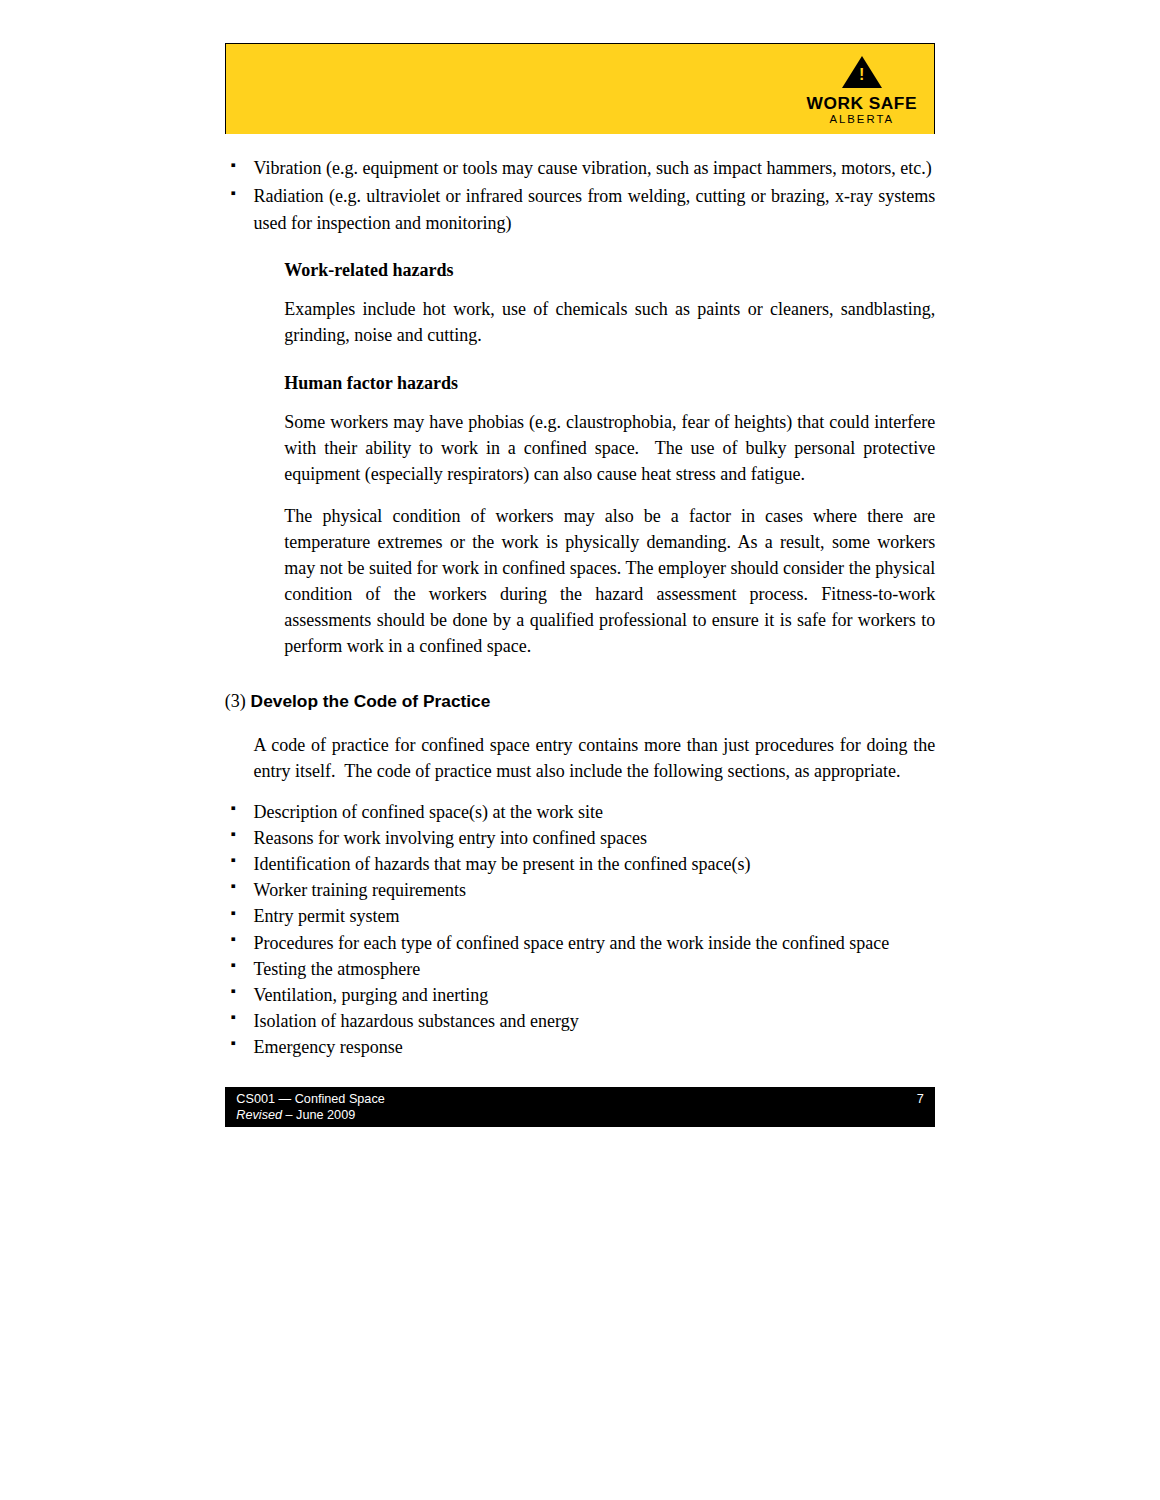!
WORK SAFE
ALBERTA
Vibration (e.g. equipment or tools may cause vibration, such as impact hammers, motors, etc.)
Radiation (e.g. ultraviolet or infrared sources from welding, cutting or brazing, x-ray systems used for inspection and monitoring)
Work-related hazards
Examples include hot work, use of chemicals such as paints or cleaners, sandblasting, grinding, noise and cutting.
Human factor hazards
Some workers may have phobias (e.g. claustrophobia, fear of heights) that could interfere with their ability to work in a confined space. The use of bulky personal protective equipment (especially respirators) can also cause heat stress and fatigue.
The physical condition of workers may also be a factor in cases where there are temperature extremes or the work is physically demanding. As a result, some workers may not be suited for work in confined spaces. The employer should consider the physical condition of the workers during the hazard assessment process. Fitness-to-work assessments should be done by a qualified professional to ensure it is safe for workers to perform work in a confined space.
(3) Develop the Code of Practice
A code of practice for confined space entry contains more than just procedures for doing the entry itself. The code of practice must also include the following sections, as appropriate.
Description of confined space(s) at the work site
Reasons for work involving entry into confined spaces
Identification of hazards that may be present in the confined space(s)
Worker training requirements
Entry permit system
Procedures for each type of confined space entry and the work inside the confined space
Testing the atmosphere
Ventilation, purging and inerting
Isolation of hazardous substances and energy
Emergency response
CS001 — Confined Space
Revised – June 2009
7